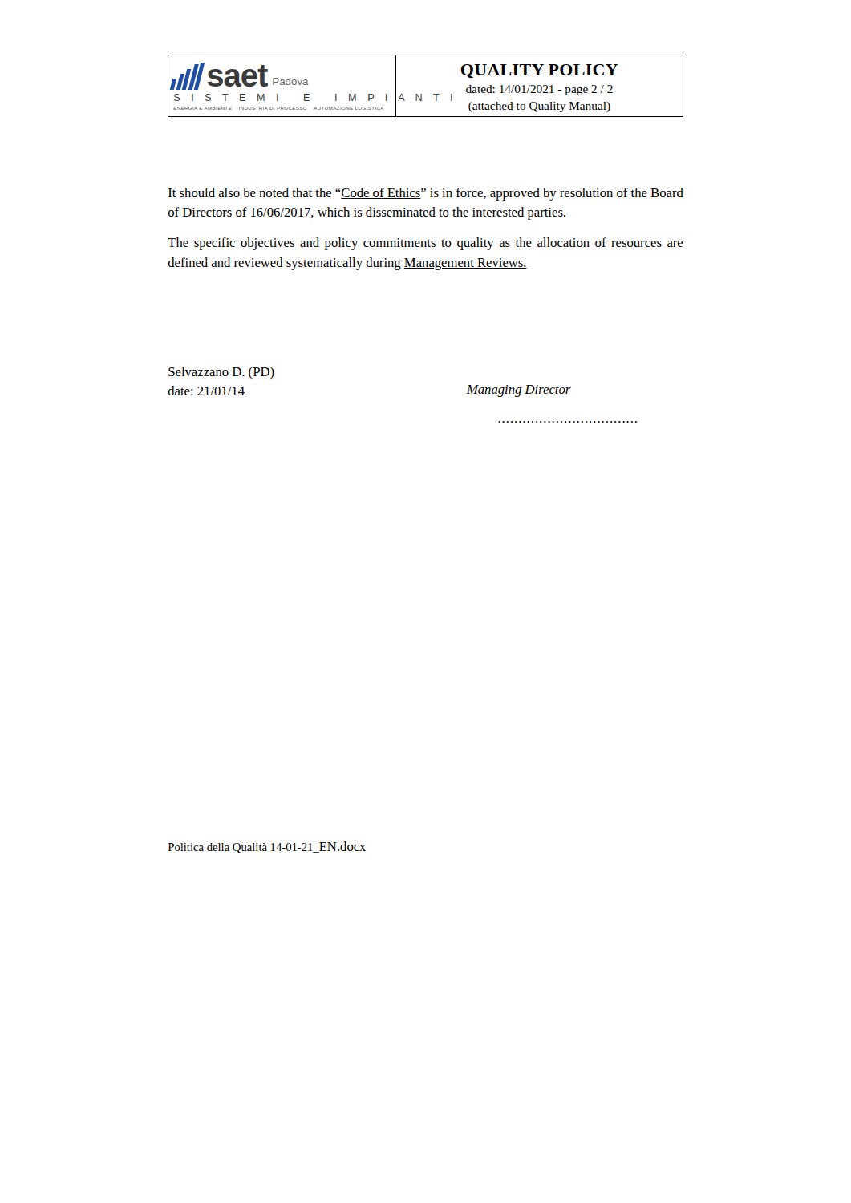| saet Padova S I S T E M I E I M P I A N T I ENERGIA E AMBIENTE INDUSTRIA DI PROCESSO AUTOMAZIONE LOGISTICA | QUALITY POLICY dated: 14/01/2021 - page 2 / 2 (attached to Quality Manual) |
It should also be noted that the “Code of Ethics” is in force, approved by resolution of the Board of Directors of 16/06/2017, which is disseminated to the interested parties.
The specific objectives and policy commitments to quality as the allocation of resources are defined and reviewed systematically during Management Reviews.
Selvazzano D. (PD)
date: 21/01/14
Managing Director
..................................
Politica della Qualità 14-01-21_EN.docx